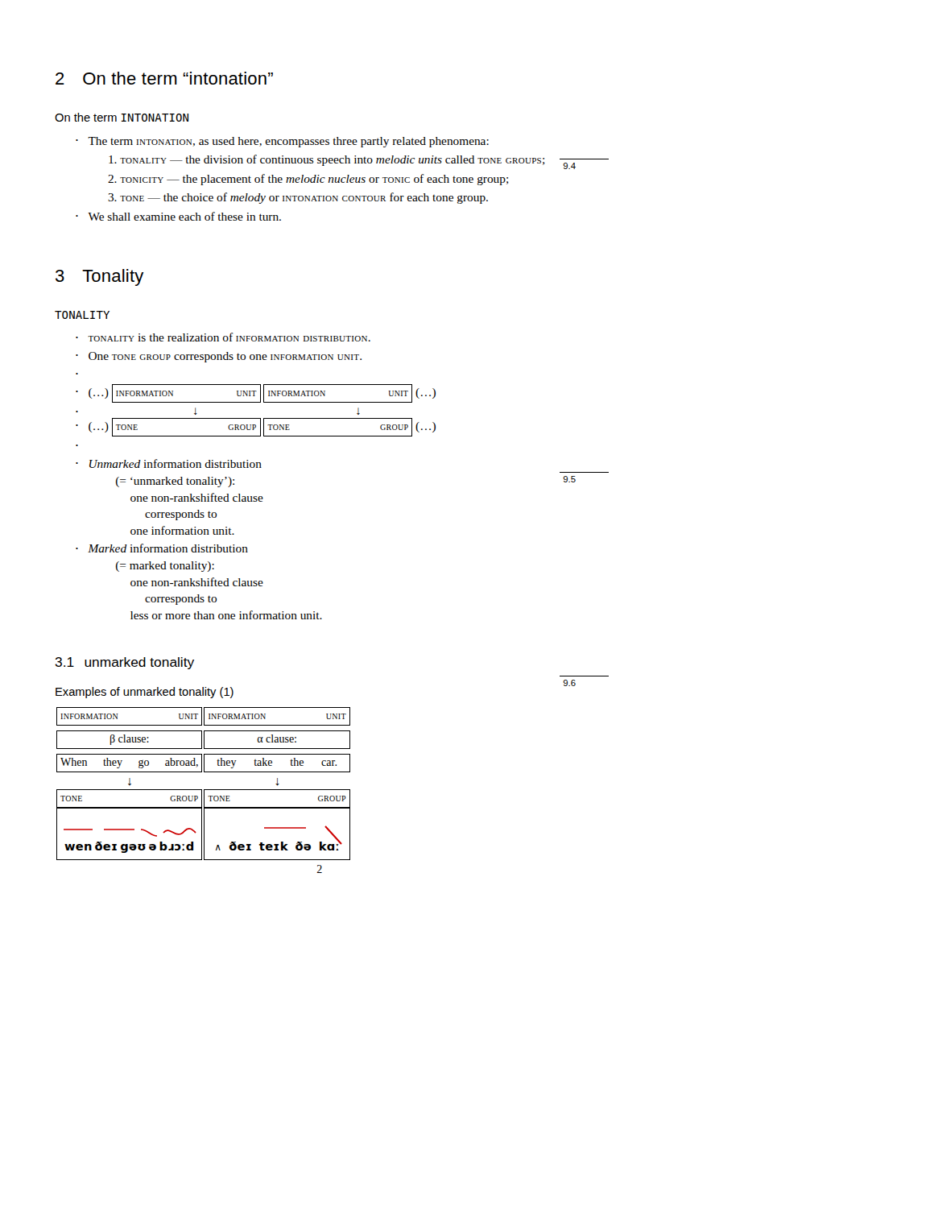2 On the term “intonation”
On the term INTONATION
The term intonation, as used here, encompasses three partly related phenomena:
tonality — the division of continuous speech into melodic units called tone groups;
tonicity — the placement of the melodic nucleus or tonic of each tone group;
tone — the choice of melody or intonation contour for each tone group.
We shall examine each of these in turn.
9.4
3 Tonality
TONALITY
tonality is the realization of information distribution.
One tone group corresponds to one information unit.
(…) information unit information unit (…)
↓↓
(…) tone group tone group (…)
Unmarked information distribution
(= ‘unmarked tonality’):
one non-rankshifted clause
corresponds to
one information unit.
Marked information distribution
(= marked tonality):
one non-rankshifted clause
corresponds to
less or more than one information unit.
9.5
3.1unmarked tonality
Examples of unmarked tonality (1)
| information unit | information unit |
| β clause: | α clause: |
| When they go abroad, | they take the car. |
| ↓ | ↓ |
| tone group | tone group |
| wen ðeɪ gəʊ ə bɹɔːd | ∧ ðeɪ teɪk ðə kɑː |
9.6
2